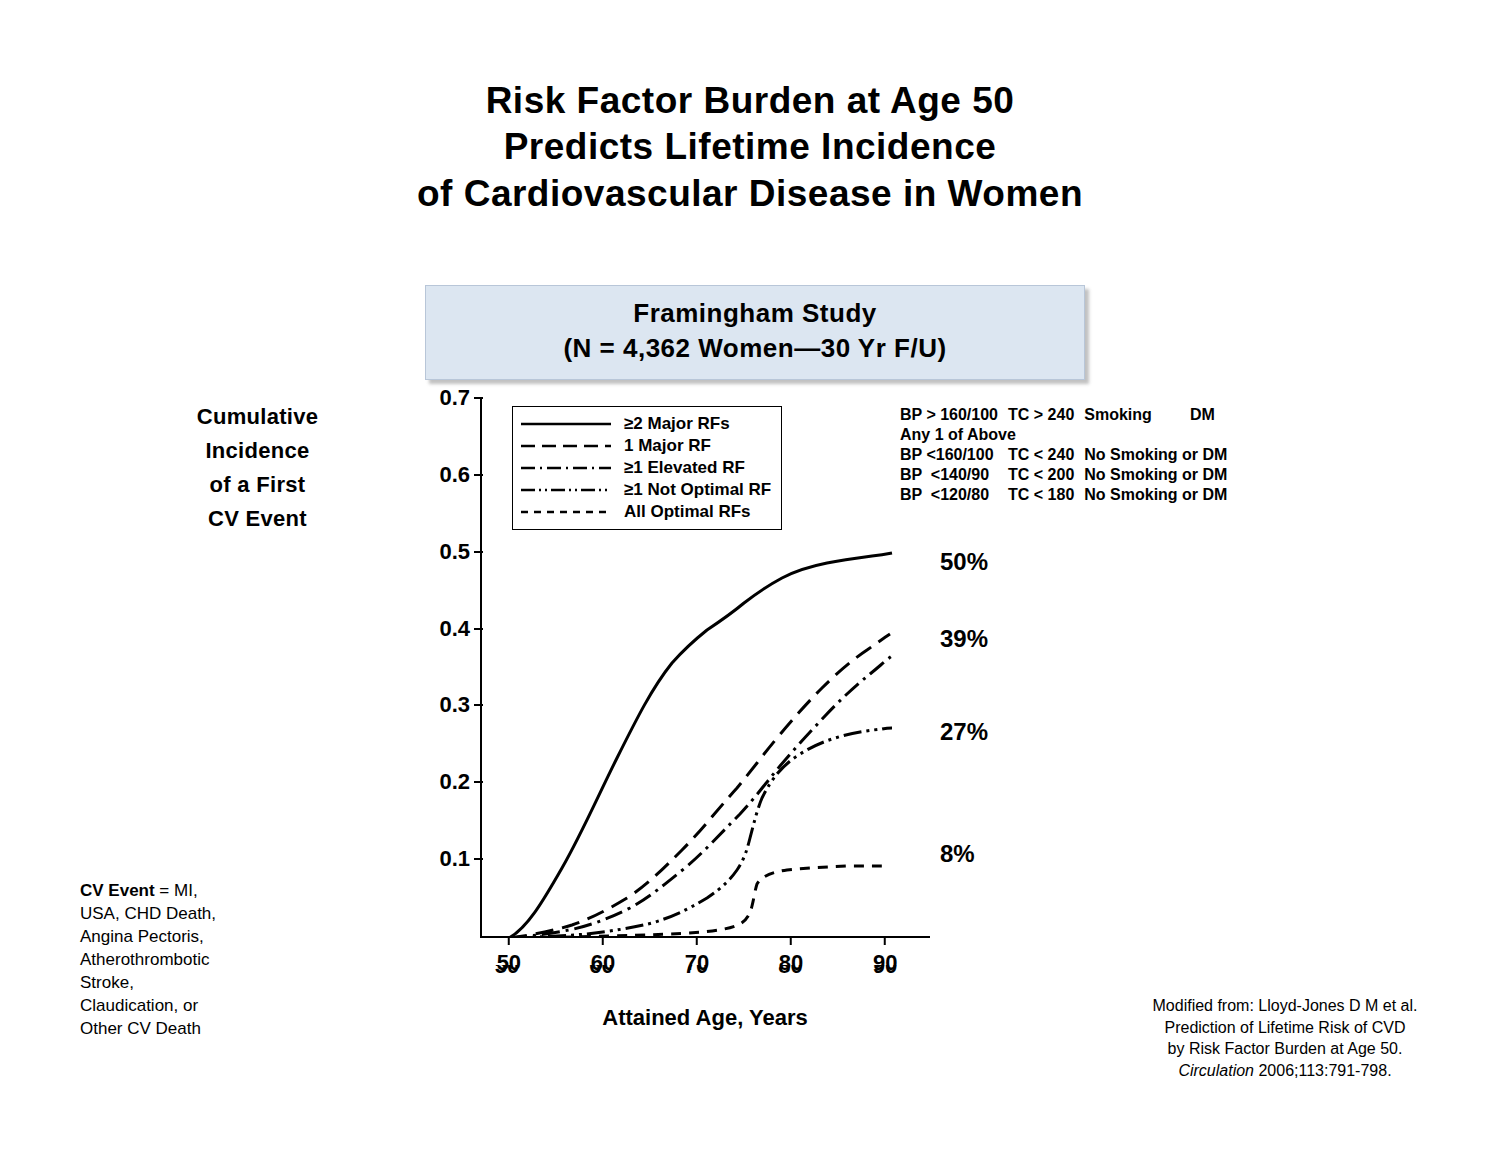Risk Factor Burden at Age 50
Predicts Lifetime Incidence
of Cardiovascular Disease in Women
Framingham Study
(N = 4,362 Women—30 Yr F/U)
Cumulative
Incidence
of a First
CV Event
0.7
0.6
0.5
0.4
0.3
0.2
0.1
50
60
70
80
90
| | ≥2 Major RFs |
| | 1 Major RF |
| | ≥1 Elevated RF |
| | ≥1 Not Optimal RF |
| | All Optimal RFs |
| BP > 160/100 | TC > 240 | Smoking | DM |
| Any 1 of Above |
| BP <160/100 | TC < 240 | No Smoking or DM |
| BP <140/90 | TC < 200 | No Smoking or DM |
| BP <120/80 | TC < 180 | No Smoking or DM |
50%
39%
27%
8%
CV Event = MI,
USA, CHD Death,
Angina Pectoris,
Atherothrombotic
Stroke,
Claudication, or
Other CV Death
50 60 70 80 90
Attained Age, Years
Modified from: Lloyd-Jones D M et al.
Prediction of Lifetime Risk of CVD
by Risk Factor Burden at Age 50.
Circulation 2006;113:791-798.